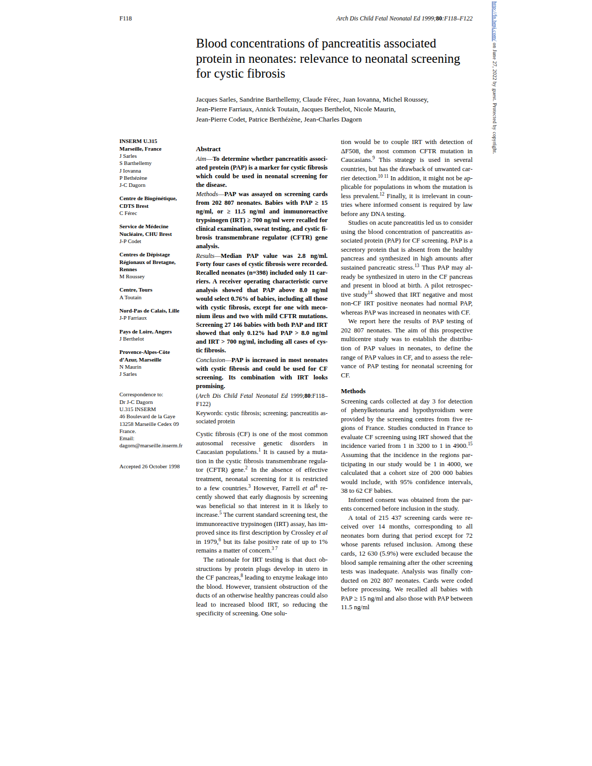Arch Dis Child Fetal Neonatal Ed: first published as 10.1136/fn.80.2.F118 on 1 March 1999. Downloaded from http://fn.bmj.com/ on June 27, 2022 by guest. Protected by copyright.
F118
Arch Dis Child Fetal Neonatal Ed 1999;80:F118–F122
Blood concentrations of pancreatitis associated protein in neonates: relevance to neonatal screening for cystic fibrosis
Jacques Sarles, Sandrine Barthellemy, Claude Férec, Juan Iovanna, Michel Roussey,
Jean-Pierre Farriaux, Annick Toutain, Jacques Berthelot, Nicole Maurin,
Jean-Pierre Codet, Patrice Berthézène, Jean-Charles Dagorn
INSERM U.315
Marseille, France
J Sarles
S Barthellemy
J Iovanna
P Bethézène
J-C Dagorn
Centre de Biogénétique, CDTS Brest
C Férec
Service de Médecine Nucléaire, CHU Brest
J-P Codet
Centres de Dépistage Régionaux of Bretagne, Rennes
M Roussey
Centre, Tours
A Toutain
Nord-Pas de Calais, Lille
J-P Farriaux
Pays de Loire, Angers
J Berthelot
Provence-Alpes-Côte d’Azur, Marseille
N Maurin
J Sarles
Correspondence to:
Dr J-C Dagorn
U.315 INSERM
46 Boulevard de la Gaye
13258 Marseille Cedex 09
France.
Email:
dagorn@marseille.inserm.fr
Accepted 26 October 1998
Abstract
Aim—To determine whether pancreatitis associated protein (PAP) is a marker for cystic fibrosis which could be used in neonatal screening for the disease.
Methods—PAP was assayed on screening cards from 202 807 neonates. Babies with PAP ≥ 15 ng/ml, or ≥ 11.5 ng/ml and immunoreactive trypsinogen (IRT) ≥ 700 ng/ml were recalled for clinical examination, sweat testing, and cystic fibrosis transmembrane regulator (CFTR) gene analysis.
Results—Median PAP value was 2.8 ng/ml. Forty four cases of cystic fibrosis were recorded. Recalled neonates (n=398) included only 11 carriers. A receiver operating characteristic curve analysis showed that PAP above 8.0 ng/ml would select 0.76% of babies, including all those with cystic fibrosis, except for one with meconium ileus and two with mild CFTR mutations. Screening 27 146 babies with both PAP and IRT showed that only 0.12% had PAP > 8.0 ng/ml and IRT > 700 ng/ml, including all cases of cystic fibrosis.
Conclusion—PAP is increased in most neonates with cystic fibrosis and could be used for CF screening. Its combination with IRT looks promising.
(Arch Dis Child Fetal Neonatal Ed 1999;80:F118–F122)
Keywords: cystic fibrosis; screening; pancreatitis associated protein
Cystic fibrosis (CF) is one of the most common autosomal recessive genetic disorders in Caucasian populations.1 It is caused by a mutation in the cystic fibrosis transmembrane regulator (CFTR) gene.2 In the absence of effective treatment, neonatal screening for it is restricted to a few countries.3 However, Farrell et al4 recently showed that early diagnosis by screening was beneficial so that interest in it is likely to increase.5 The current standard screening test, the immunoreactive trypsinogen (IRT) assay, has improved since its first description by Crossley et al in 1979,6 but its false positive rate of up to 1% remains a matter of concern.3 7
The rationale for IRT testing is that duct obstructions by protein plugs develop in utero in the CF pancreas,8 leading to enzyme leakage into the blood. However, transient obstruction of the ducts of an otherwise healthy pancreas could also lead to increased blood IRT, so reducing the specificity of screening. One solu-
tion would be to couple IRT with detection of ΔF508, the most common CFTR mutation in Caucasians.9 This strategy is used in several countries, but has the drawback of unwanted carrier detection.10 11 In addition, it might not be applicable for populations in whom the mutation is less prevalent.12 Finally, it is irrelevant in countries where informed consent is required by law before any DNA testing.
Studies on acute pancreatitis led us to consider using the blood concentration of pancreatitis associated protein (PAP) for CF screening. PAP is a secretory protein that is absent from the healthy pancreas and synthesized in high amounts after sustained pancreatic stress.13 Thus PAP may already be synthesized in utero in the CF pancreas and present in blood at birth. A pilot retrospective study14 showed that IRT negative and most non-CF IRT positive neonates had normal PAP, whereas PAP was increased in neonates with CF.
We report here the results of PAP testing of 202 807 neonates. The aim of this prospective multicentre study was to establish the distribution of PAP values in neonates, to define the range of PAP values in CF, and to assess the relevance of PAP testing for neonatal screening for CF.
Methods
Screening cards collected at day 3 for detection of phenylketonuria and hypothyroidism were provided by the screening centres from five regions of France. Studies conducted in France to evaluate CF screening using IRT showed that the incidence varied from 1 in 3200 to 1 in 4900.15 Assuming that the incidence in the regions participating in our study would be 1 in 4000, we calculated that a cohort size of 200 000 babies would include, with 95% confidence intervals, 38 to 62 CF babies.
Informed consent was obtained from the parents concerned before inclusion in the study.
A total of 215 437 screening cards were received over 14 months, corresponding to all neonates born during that period except for 72 whose parents refused inclusion. Among these cards, 12 630 (5.9%) were excluded because the blood sample remaining after the other screening tests was inadequate. Analysis was finally conducted on 202 807 neonates. Cards were coded before processing. We recalled all babies with PAP ≥ 15 ng/ml and also those with PAP between 11.5 ng/ml